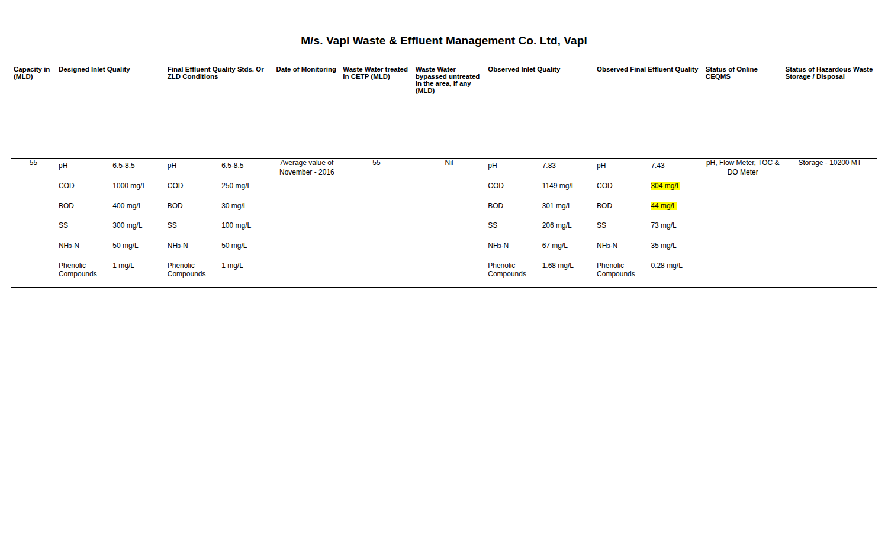M/s. Vapi Waste & Effluent Management Co. Ltd, Vapi
| Capacity in (MLD) | Designed Inlet Quality | Final Effluent Quality Stds. Or ZLD Conditions | Date of Monitoring | Waste Water treated in CETP (MLD) | Waste Water bypassed untreated in the area, if any (MLD) | Observed Inlet Quality | Observed Final Effluent Quality | Status of Online CEQMS | Status of Hazardous Waste Storage / Disposal |
| --- | --- | --- | --- | --- | --- | --- | --- | --- | --- |
| 55 | / pH / 6.5-8.5 / / COD / 1000 mg/L / / BOD / 400 mg/L / / SS / 300 mg/L / / NH 3 -N / 50 mg/L / / Phenolic Compounds / 1 mg/L / | / pH / 6.5-8.5 / / COD / 250 mg/L / / BOD / 30 mg/L / / SS / 100 mg/L / / NH 3 -N / 50 mg/L / / Phenolic Compounds / 1 mg/L / | Average value of November - 2016 | 55 | Nil | / pH / 7.83 / / COD / 1149 mg/L / / BOD / 301 mg/L / / SS / 206 mg/L / / NH 3 -N / 67 mg/L / / Phenolic Compounds / 1.68 mg/L / | / pH / 7.43 / / COD / 304 mg/L / / BOD / 44 mg/L / / SS / 73 mg/L / / NH 3 -N / 35 mg/L / / Phenolic Compounds / 0.28 mg/L / | pH, Flow Meter, TOC & DO Meter | Storage - 10200 MT |